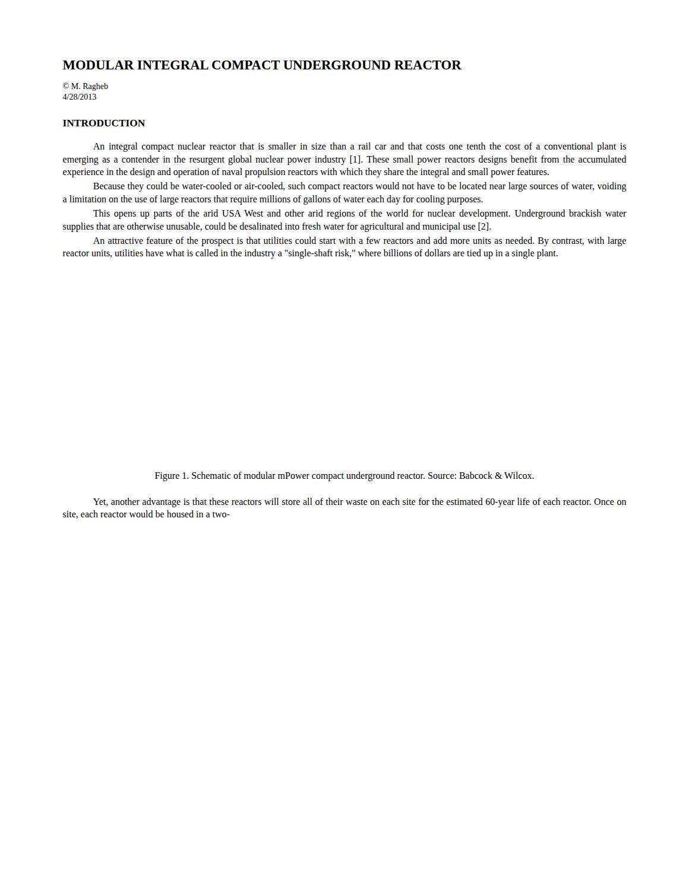MODULAR INTEGRAL COMPACT UNDERGROUND REACTOR
© M. Ragheb
4/28/2013
INTRODUCTION
An integral compact nuclear reactor that is smaller in size than a rail car and that costs one tenth the cost of a conventional plant is emerging as a contender in the resurgent global nuclear power industry [1]. These small power reactors designs benefit from the accumulated experience in the design and operation of naval propulsion reactors with which they share the integral and small power features.
Because they could be water-cooled or air-cooled, such compact reactors would not have to be located near large sources of water, voiding a limitation on the use of large reactors that require millions of gallons of water each day for cooling purposes.
This opens up parts of the arid USA West and other arid regions of the world for nuclear development. Underground brackish water supplies that are otherwise unusable, could be desalinated into fresh water for agricultural and municipal use [2].
An attractive feature of the prospect is that utilities could start with a few reactors and add more units as needed. By contrast, with large reactor units, utilities have what is called in the industry a "single-shaft risk," where billions of dollars are tied up in a single plant.
Figure 1. Schematic of modular mPower compact underground reactor. Source: Babcock & Wilcox.
Yet, another advantage is that these reactors will store all of their waste on each site for the estimated 60-year life of each reactor. Once on site, each reactor would be housed in a two-